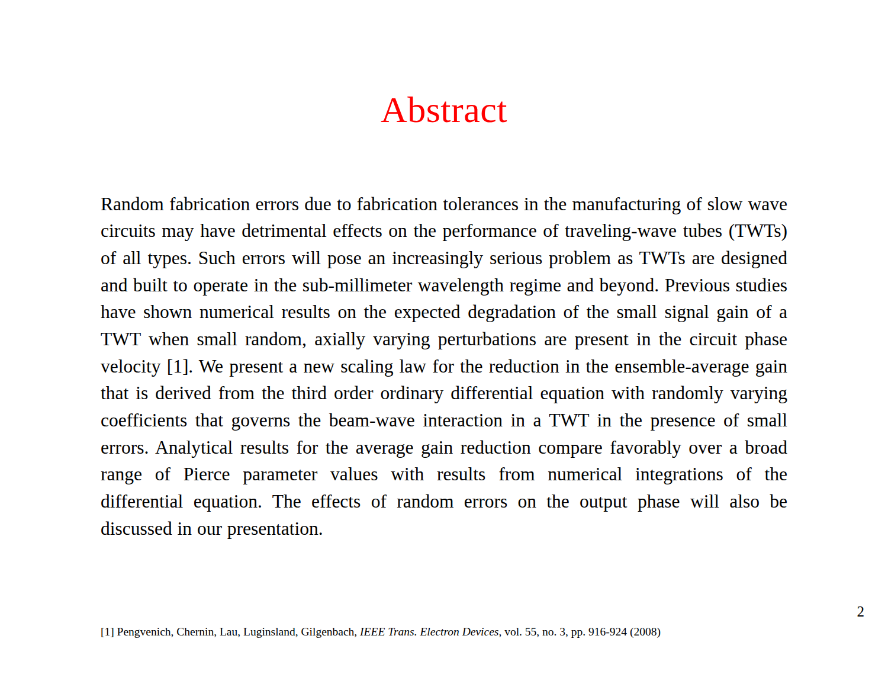Abstract
Random fabrication errors due to fabrication tolerances in the manufacturing of slow wave circuits may have detrimental effects on the performance of traveling-wave tubes (TWTs) of all types. Such errors will pose an increasingly serious problem as TWTs are designed and built to operate in the sub-millimeter wavelength regime and beyond. Previous studies have shown numerical results on the expected degradation of the small signal gain of a TWT when small random, axially varying perturbations are present in the circuit phase velocity [1]. We present a new scaling law for the reduction in the ensemble-average gain that is derived from the third order ordinary differential equation with randomly varying coefficients that governs the beam-wave interaction in a TWT in the presence of small errors. Analytical results for the average gain reduction compare favorably over a broad range of Pierce parameter values with results from numerical integrations of the differential equation. The effects of random errors on the output phase will also be discussed in our presentation.
2
[1] Pengvenich, Chernin, Lau, Luginsland, Gilgenbach, IEEE Trans. Electron Devices, vol. 55, no. 3, pp. 916-924 (2008)